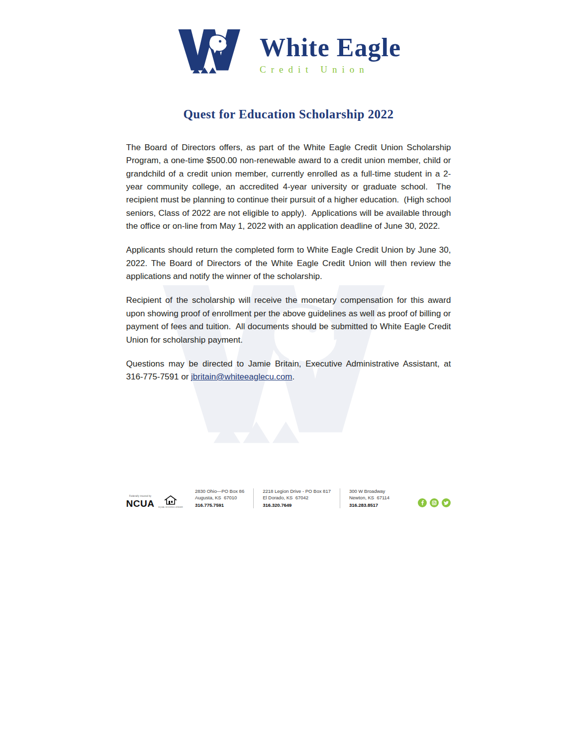White Eagle Credit Union
Quest for Education Scholarship 2022
The Board of Directors offers, as part of the White Eagle Credit Union Scholarship Program, a one-time $500.00 non-renewable award to a credit union member, child or grandchild of a credit union member, currently enrolled as a full-time student in a 2-year community college, an accredited 4-year university or graduate school. The recipient must be planning to continue their pursuit of a higher education. (High school seniors, Class of 2022 are not eligible to apply). Applications will be available through the office or on-line from May 1, 2022 with an application deadline of June 30, 2022.
Applicants should return the completed form to White Eagle Credit Union by June 30, 2022. The Board of Directors of the White Eagle Credit Union will then review the applications and notify the winner of the scholarship.
Recipient of the scholarship will receive the monetary compensation for this award upon showing proof of enrollment per the above guidelines as well as proof of billing or payment of fees and tuition. All documents should be submitted to White Eagle Credit Union for scholarship payment.
Questions may be directed to Jamie Britain, Executive Administrative Assistant, at 316-775-7591 or jbritain@whiteeaglecu.com.
Federally insured by NCUA
EQUAL HOUSING LENDER
2830 Ohio—PO Box 86
Augusta, KS 67010
316.775.7591
2218 Legion Drive - PO Box 817
El Dorado, KS 67042
316.320.7649
300 W Broadway
Newton, KS 67114
316.283.8517